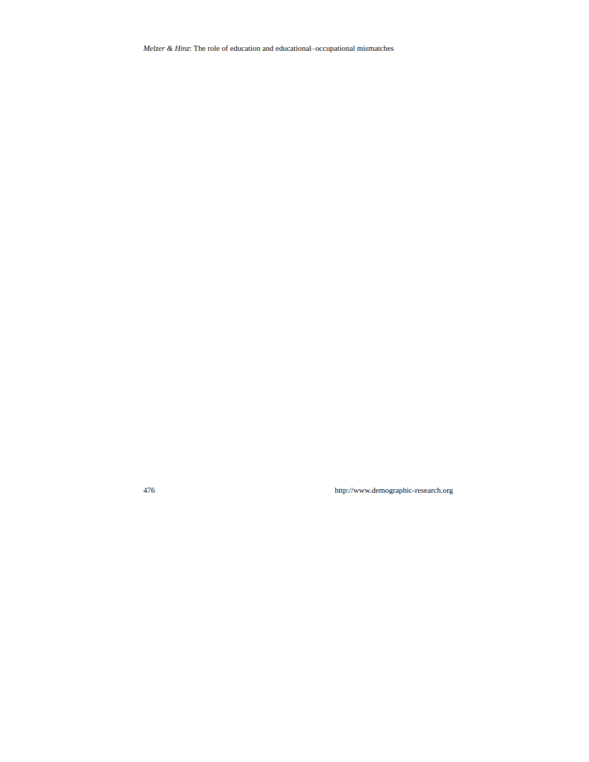Melzer & Hinz: The role of education and educational–occupational mismatches
476 http://www.demographic-research.org